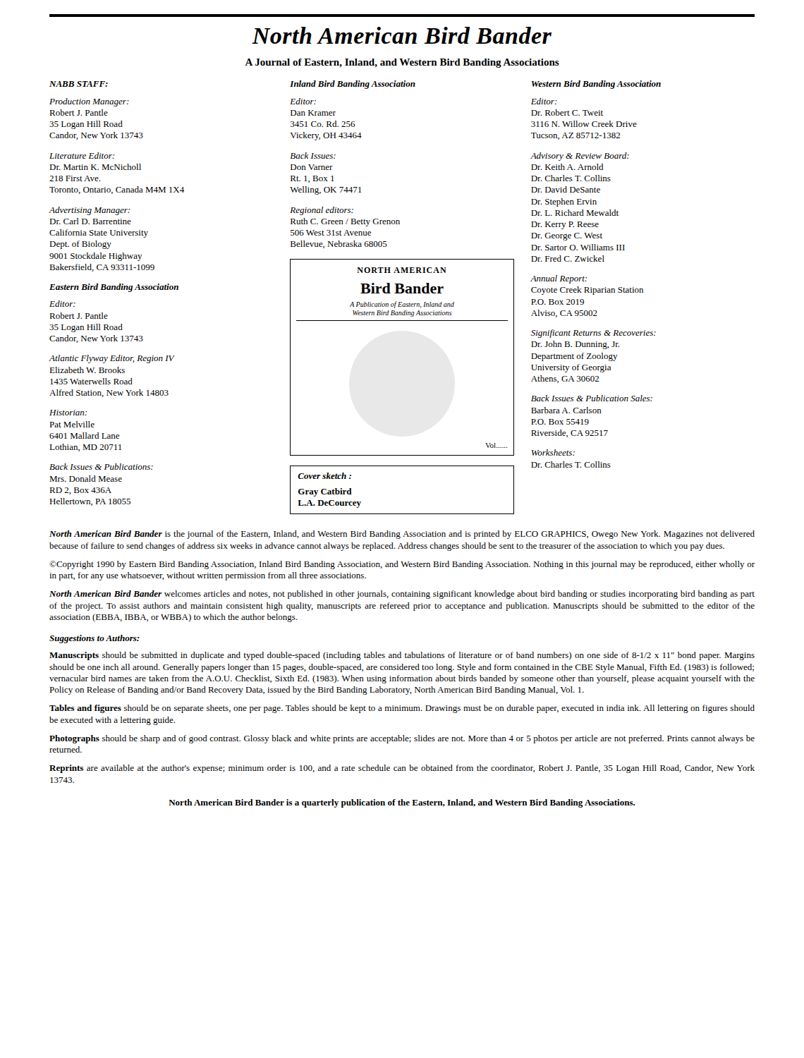North American Bird Bander
A Journal of Eastern, Inland, and Western Bird Banding Associations
NABB STAFF:
Production Manager:
Robert J. Pantle
35 Logan Hill Road
Candor, New York 13743
Literature Editor:
Dr. Martin K. McNicholl
218 First Ave.
Toronto, Ontario, Canada M4M 1X4
Advertising Manager:
Dr. Carl D. Barrentine
California State University
Dept. of Biology
9001 Stockdale Highway
Bakersfield, CA 93311-1099
Eastern Bird Banding Association
Editor:
Robert J. Pantle
35 Logan Hill Road
Candor, New York 13743
Atlantic Flyway Editor, Region IV
Elizabeth W. Brooks
1435 Waterwells Road
Alfred Station, New York 14803
Historian:
Pat Melville
6401 Mallard Lane
Lothian, MD 20711
Back Issues & Publications:
Mrs. Donald Mease
RD 2, Box 436A
Hellertown, PA 18055
Inland Bird Banding Association
Editor:
Dan Kramer
3451 Co. Rd. 256
Vickery, OH 43464
Back Issues:
Don Varner
Rt. 1, Box 1
Welling, OK 74471
Regional editors:
Ruth C. Green / Betty Grenon
506 West 31st Avenue
Bellevue, Nebraska 68005
NORTH AMERICAN
Bird Bander
A Publication of Eastern, Inland and
Western Bird Banding Associations
Vol......
Cover sketch :
Gray Catbird
L.A. DeCourcey
Western Bird Banding Association
Editor:
Dr. Robert C. Tweit
3116 N. Willow Creek Drive
Tucson, AZ 85712-1382
Advisory & Review Board:
Dr. Keith A. Arnold
Dr. Charles T. Collins
Dr. David DeSante
Dr. Stephen Ervin
Dr. L. Richard Mewaldt
Dr. Kerry P. Reese
Dr. George C. West
Dr. Sartor O. Williams III
Dr. Fred C. Zwickel
Annual Report:
Coyote Creek Riparian Station
P.O. Box 2019
Alviso, CA 95002
Significant Returns & Recoveries:
Dr. John B. Dunning, Jr.
Department of Zoology
University of Georgia
Athens, GA 30602
Back Issues & Publication Sales:
Barbara A. Carlson
P.O. Box 55419
Riverside, CA 92517
Worksheets:
Dr. Charles T. Collins
North American Bird Bander is the journal of the Eastern, Inland, and Western Bird Banding Association and is printed by ELCO GRAPHICS, Owego New York. Magazines not delivered because of failure to send changes of address six weeks in advance cannot always be replaced. Address changes should be sent to the treasurer of the association to which you pay dues.
©Copyright 1990 by Eastern Bird Banding Association, Inland Bird Banding Association, and Western Bird Banding Association. Nothing in this journal may be reproduced, either wholly or in part, for any use whatsoever, without written permission from all three associations.
North American Bird Bander welcomes articles and notes, not published in other journals, containing significant knowledge about bird banding or studies incorporating bird banding as part of the project. To assist authors and maintain consistent high quality, manuscripts are refereed prior to acceptance and publication. Manuscripts should be submitted to the editor of the association (EBBA, IBBA, or WBBA) to which the author belongs.
Suggestions to Authors:
Manuscripts should be submitted in duplicate and typed double-spaced (including tables and tabulations of literature or of band numbers) on one side of 8-1/2 x 11" bond paper. Margins should be one inch all around. Generally papers longer than 15 pages, double-spaced, are considered too long. Style and form contained in the CBE Style Manual, Fifth Ed. (1983) is followed; vernacular bird names are taken from the A.O.U. Checklist, Sixth Ed. (1983). When using information about birds banded by someone other than yourself, please acquaint yourself with the Policy on Release of Banding and/or Band Recovery Data, issued by the Bird Banding Laboratory, North American Bird Banding Manual, Vol. 1.
Tables and figures should be on separate sheets, one per page. Tables should be kept to a minimum. Drawings must be on durable paper, executed in india ink. All lettering on figures should be executed with a lettering guide.
Photographs should be sharp and of good contrast. Glossy black and white prints are acceptable; slides are not. More than 4 or 5 photos per article are not preferred. Prints cannot always be returned.
Reprints are available at the author's expense; minimum order is 100, and a rate schedule can be obtained from the coordinator, Robert J. Pantle, 35 Logan Hill Road, Candor, New York 13743.
North American Bird Bander is a quarterly publication of the Eastern, Inland, and Western Bird Banding Associations.